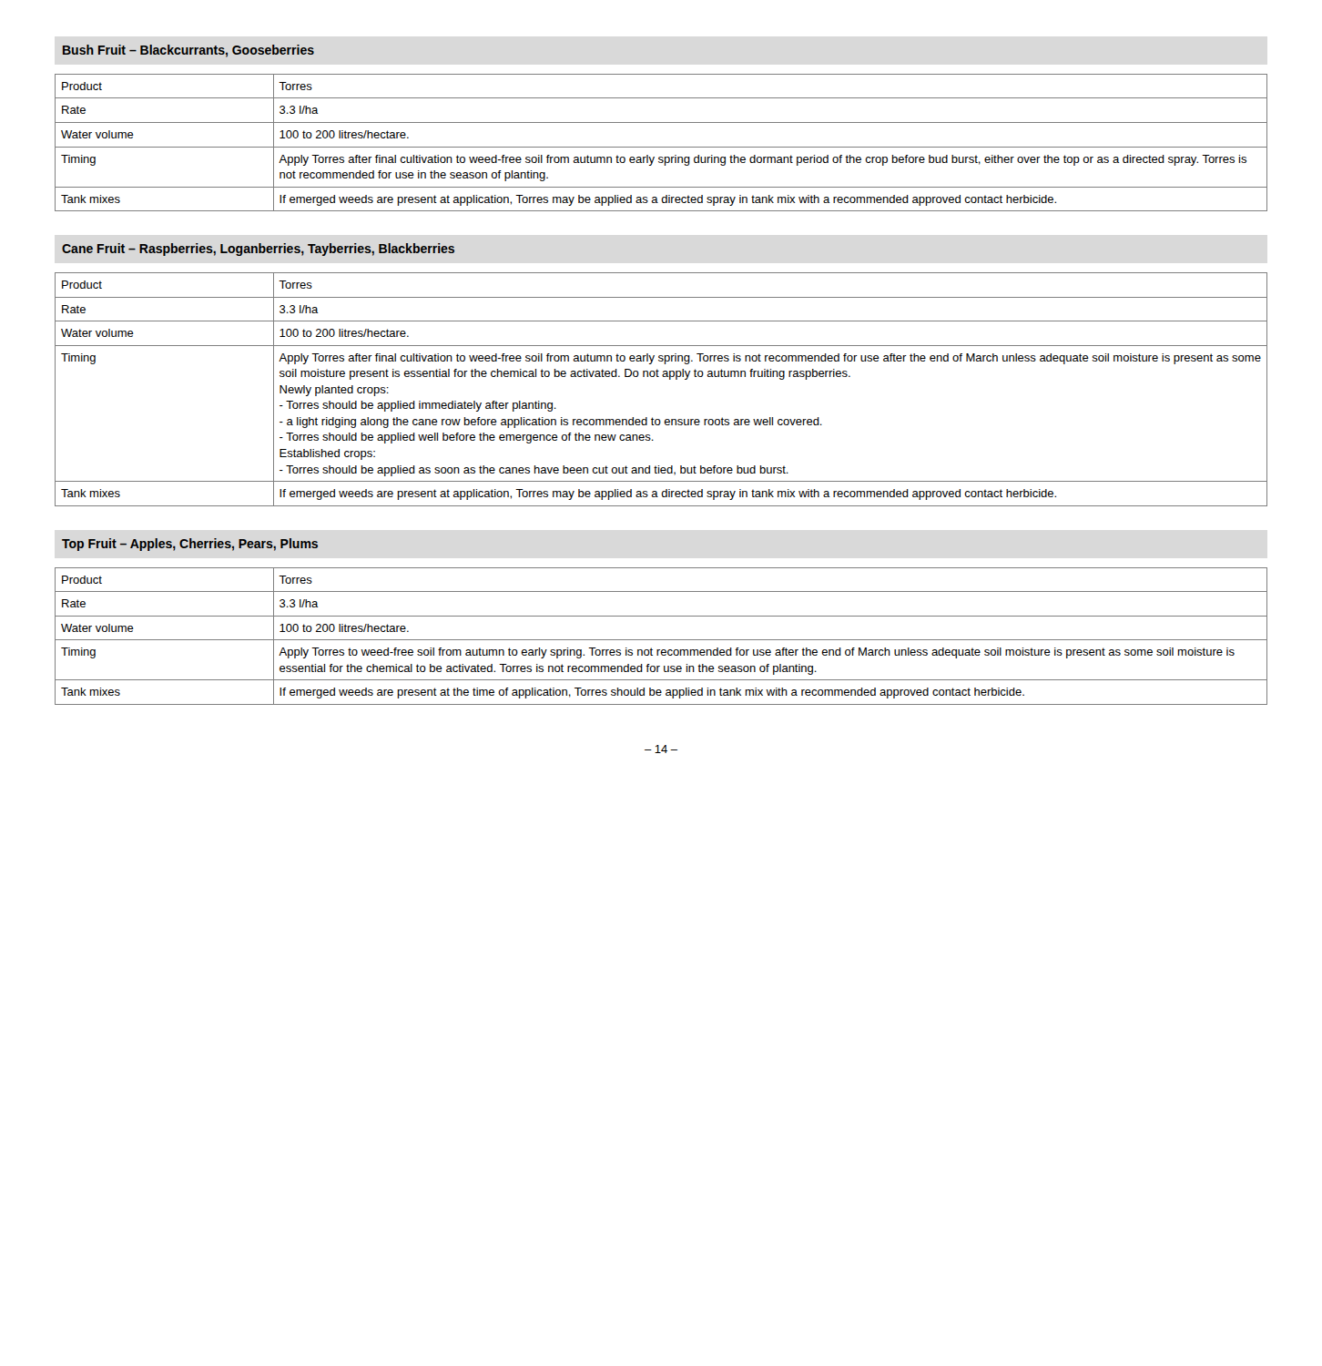Bush Fruit – Blackcurrants, Gooseberries
| Product | Torres |
| Rate | 3.3 l/ha |
| Water volume | 100 to 200 litres/hectare. |
| Timing | Apply Torres after final cultivation to weed-free soil from autumn to early spring during the dormant period of the crop before bud burst, either over the top or as a directed spray. Torres is not recommended for use in the season of planting. |
| Tank mixes | If emerged weeds are present at application, Torres may be applied as a directed spray in tank mix with a recommended approved contact herbicide. |
Cane Fruit – Raspberries, Loganberries, Tayberries, Blackberries
| Product | Torres |
| Rate | 3.3 l/ha |
| Water volume | 100 to 200 litres/hectare. |
| Timing | Apply Torres after final cultivation to weed-free soil from autumn to early spring. Torres is not recommended for use after the end of March unless adequate soil moisture is present as some soil moisture present is essential for the chemical to be activated. Do not apply to autumn fruiting raspberries. Newly planted crops: - Torres should be applied immediately after planting. - a light ridging along the cane row before application is recommended to ensure roots are well covered. - Torres should be applied well before the emergence of the new canes. Established crops: - Torres should be applied as soon as the canes have been cut out and tied, but before bud burst. |
| Tank mixes | If emerged weeds are present at application, Torres may be applied as a directed spray in tank mix with a recommended approved contact herbicide. |
Top Fruit – Apples, Cherries, Pears, Plums
| Product | Torres |
| Rate | 3.3 l/ha |
| Water volume | 100 to 200 litres/hectare. |
| Timing | Apply Torres to weed-free soil from autumn to early spring. Torres is not recommended for use after the end of March unless adequate soil moisture is present as some soil moisture is essential for the chemical to be activated. Torres is not recommended for use in the season of planting. |
| Tank mixes | If emerged weeds are present at the time of application, Torres should be applied in tank mix with a recommended approved contact herbicide. |
– 14 –